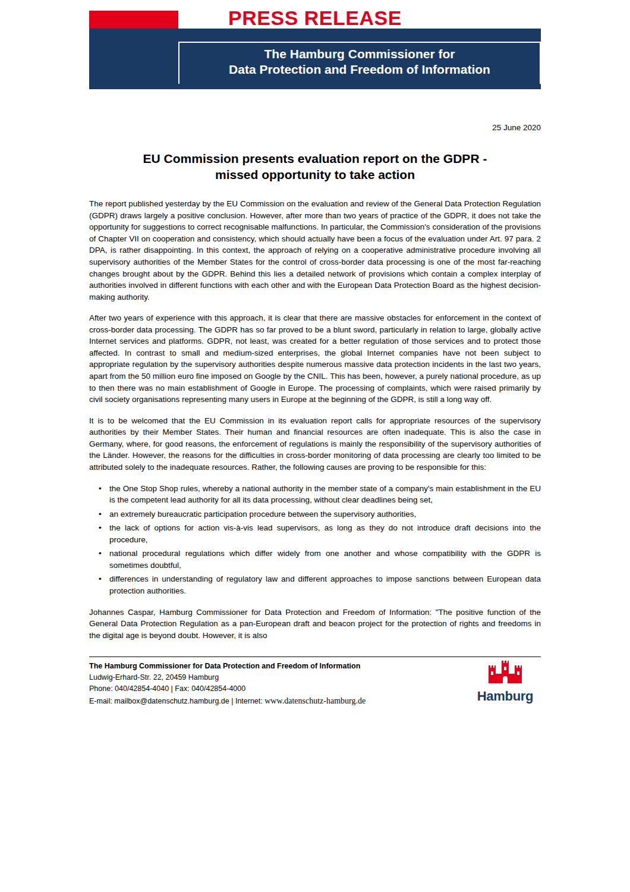PRESS RELEASE
The Hamburg Commissioner for
Data Protection and Freedom of Information
25 June 2020
EU Commission presents evaluation report on the GDPR -
missed opportunity to take action
The report published yesterday by the EU Commission on the evaluation and review of the General Data Protection Regulation (GDPR) draws largely a positive conclusion. However, after more than two years of practice of the GDPR, it does not take the opportunity for suggestions to correct recognisable malfunctions. In particular, the Commission's consideration of the provisions of Chapter VII on cooperation and consistency, which should actually have been a focus of the evaluation under Art. 97 para. 2 DPA, is rather disappointing. In this context, the approach of relying on a cooperative administrative procedure involving all supervisory authorities of the Member States for the control of cross-border data processing is one of the most far-reaching changes brought about by the GDPR. Behind this lies a detailed network of provisions which contain a complex interplay of authorities involved in different functions with each other and with the European Data Protection Board as the highest decision-making authority.
After two years of experience with this approach, it is clear that there are massive obstacles for enforcement in the context of cross-border data processing. The GDPR has so far proved to be a blunt sword, particularly in relation to large, globally active Internet services and platforms. GDPR, not least, was created for a better regulation of those services and to protect those affected. In contrast to small and medium-sized enterprises, the global Internet companies have not been subject to appropriate regulation by the supervisory authorities despite numerous massive data protection incidents in the last two years, apart from the 50 million euro fine imposed on Google by the CNIL. This has been, however, a purely national procedure, as up to then there was no main establishment of Google in Europe. The processing of complaints, which were raised primarily by civil society organisations representing many users in Europe at the beginning of the GDPR, is still a long way off.
It is to be welcomed that the EU Commission in its evaluation report calls for appropriate resources of the supervisory authorities by their Member States. Their human and financial resources are often inadequate. This is also the case in Germany, where, for good reasons, the enforcement of regulations is mainly the responsibility of the supervisory authorities of the Länder. However, the reasons for the difficulties in cross-border monitoring of data processing are clearly too limited to be attributed solely to the inadequate resources. Rather, the following causes are proving to be responsible for this:
the One Stop Shop rules, whereby a national authority in the member state of a company's main establishment in the EU is the competent lead authority for all its data processing, without clear deadlines being set,
an extremely bureaucratic participation procedure between the supervisory authorities,
the lack of options for action vis-à-vis lead supervisors, as long as they do not introduce draft decisions into the procedure,
national procedural regulations which differ widely from one another and whose compatibility with the GDPR is sometimes doubtful,
differences in understanding of regulatory law and different approaches to impose sanctions between European data protection authorities.
Johannes Caspar, Hamburg Commissioner for Data Protection and Freedom of Information: "The positive function of the General Data Protection Regulation as a pan-European draft and beacon project for the protection of rights and freedoms in the digital age is beyond doubt. However, it is also
The Hamburg Commissioner for Data Protection and Freedom of Information
Ludwig-Erhard-Str. 22, 20459 Hamburg
Phone: 040/42854-4040 | Fax: 040/42854-4000
E-mail: mailbox@datenschutz.hamburg.de | Internet: www.datenschutz-hamburg.de
Hamburg